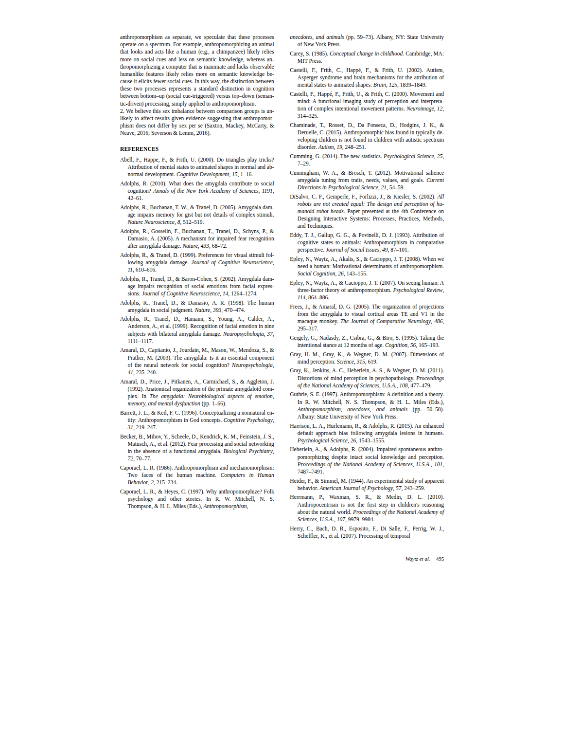anthropomorphism as separate, we speculate that these processes operate on a spectrum. For example, anthropomorphizing an animal that looks and acts like a human (e.g., a chimpanzee) likely relies more on social cues and less on semantic knowledge, whereas anthropomorphizing a computer that is inanimate and lacks observable humanlike features likely relies more on semantic knowledge because it elicits fewer social cues. In this way, the distinction between these two processes represents a standard distinction in cognition between bottom–up (social cue-triggered) versus top–down (semantic-driven) processing, simply applied to anthropomorphism.
2. We believe this sex imbalance between comparison groups is unlikely to affect results given evidence suggesting that anthropomorphism does not differ by sex per se (Saxton, Mackey, McCarty, & Neave, 2016; Severson & Lemm, 2016).
REFERENCES
Abell, F., Happe, F., & Frith, U. (2000). Do triangles play tricks? Attribution of mental states to animated shapes in normal and abnormal development. Cognitive Development, 15, 1–16.
Adolphs, R. (2010). What does the amygdala contribute to social cognition? Annals of the New York Academy of Sciences, 1191, 42–61.
Adolphs, R., Buchanan, T. W., & Tranel, D. (2005). Amygdala damage impairs memory for gist but not details of complex stimuli. Nature Neuroscience, 8, 512–519.
Adolphs, R., Gosselin, F., Buchanan, T., Tranel, D., Schyns, P., & Damasio, A. (2005). A mechanism for impaired fear recognition after amygdala damage. Nature, 433, 68–72.
Adolphs, R., & Tranel, D. (1999). Preferences for visual stimuli following amygdala damage. Journal of Cognitive Neuroscience, 11, 610–616.
Adolphs, R., Tranel, D., & Baron-Cohen, S. (2002). Amygdala damage impairs recognition of social emotions from facial expressions. Journal of Cognitive Neuroscience, 14, 1264–1274.
Adolphs, R., Tranel, D., & Damasio, A. R. (1998). The human amygdala in social judgment. Nature, 393, 470–474.
Adolphs, R., Tranel, D., Hamann, S., Young, A., Calder, A., Anderson, A., et al. (1999). Recognition of facial emotion in nine subjects with bilateral amygdala damage. Neuropsychologia, 37, 1111–1117.
Amaral, D., Capitanio, J., Jourdain, M., Mason, W., Mendoza, S., & Prather, M. (2003). The amygdala: Is it an essential component of the neural network for social cognition? Neuropsychologia, 41, 235–240.
Amaral, D., Price, J., Pitkanen, A., Carmichael, S., & Aggleton, J. (1992). Anatomical organization of the primate amygdaloid complex. In The amygdala: Neurobiological aspects of emotion, memory, and mental dysfunction (pp. 1–66).
Barrett, J. L., & Keil, F. C. (1996). Conceptualizing a nonnatural entity: Anthropomorphism in God concepts. Cognitive Psychology, 31, 219–247.
Becker, B., Mihov, Y., Scheele, D., Kendrick, K. M., Feinstein, J. S., Matusch, A., et al. (2012). Fear processing and social networking in the absence of a functional amygdala. Biological Psychiatry, 72, 70–77.
Caporael, L. R. (1986). Anthropomorphism and mechanomorphism: Two faces of the human machine. Computers in Human Behavior, 2, 215–234.
Caporael, L. R., & Heyes, C. (1997). Why anthropomorphize? Folk psychology and other stories. In R. W. Mitchell, N. S. Thompson, & H. L. Miles (Eds.), Anthropomorphism,
anecdotes, and animals (pp. 59–73). Albany, NY: State University of New York Press.
Carey, S. (1985). Conceptual change in childhood. Cambridge, MA: MIT Press.
Castelli, F., Frith, C., Happé, F., & Frith, U. (2002). Autism, Asperger syndrome and brain mechanisms for the attribution of mental states to animated shapes. Brain, 125, 1839–1849.
Castelli, F., Happé, F., Frith, U., & Frith, C. (2000). Movement and mind: A functional imaging study of perception and interpretation of complex intentional movement patterns. Neuroimage, 12, 314–325.
Chaminade, T., Rosset, D., Da Fonseca, D., Hodgins, J. K., & Deruelle, C. (2015). Anthropomorphic bias found in typically developing children is not found in children with autistic spectrum disorder. Autism, 19, 248–251.
Cumming, G. (2014). The new statistics. Psychological Science, 25, 7–29.
Cunningham, W. A., & Brosch, T. (2012). Motivational salience amygdala tuning from traits, needs, values, and goals. Current Directions in Psychological Science, 21, 54–59.
DiSalvo, C. F., Gemperle, F., Forlizzi, J., & Kiesler, S. (2002). All robots are not created equal: The design and perception of humanoid robot heads. Paper presented at the 4th Conference on Designing Interactive Systems: Processes, Practices, Methods, and Techniques.
Eddy, T. J., Gallup, G. G., & Povinelli, D. J. (1993). Attribution of cognitive states to animals: Anthropomorphism in comparative perspective. Journal of Social Issues, 49, 87–101.
Epley, N., Waytz, A., Akalis, S., & Cacioppo, J. T. (2008). When we need a human: Motivational determinants of anthropomorphism. Social Cognition, 26, 143–155.
Epley, N., Waytz, A., & Cacioppo, J. T. (2007). On seeing human: A three-factor theory of anthropomorphism. Psychological Review, 114, 864–886.
Frees, J., & Amaral, D. G. (2005). The organization of projections from the amygdala to visual cortical areas TE and V1 in the macaque monkey. The Journal of Comparative Neurology, 486, 295–317.
Gergely, G., Nadasdy, Z., Csibra, G., & Biro, S. (1995). Taking the intentional stance at 12 months of age. Cognition, 56, 165–193.
Gray, H. M., Gray, K., & Wegner, D. M. (2007). Dimensions of mind perception. Science, 315, 619.
Gray, K., Jenkins, A. C., Heberlein, A. S., & Wegner, D. M. (2011). Distortions of mind perception in psychopathology. Proceedings of the National Academy of Sciences, U.S.A., 108, 477–479.
Guthrie, S. E. (1997). Anthropomorphism: A definition and a theory. In R. W. Mitchell, N. S. Thompson, & H. L. Miles (Eds.), Anthropomorphism, anecdotes, and animals (pp. 50–58). Albany: State University of New York Press.
Harrison, L. A., Hurlemann, R., & Adolphs, R. (2015). An enhanced default approach bias following amygdala lesions in humans. Psychological Science, 26, 1543–1555.
Heberlein, A., & Adolphs, R. (2004). Impaired spontaneous anthropomorphizing despite intact social knowledge and perception. Proceedings of the National Academy of Sciences, U.S.A., 101, 7487–7491.
Heider, F., & Simmel, M. (1944). An experimental study of apparent behavior. American Journal of Psychology, 57, 243–259.
Herrmann, P., Waxman, S. R., & Medin, D. L. (2010). Anthropocentrism is not the first step in children's reasoning about the natural world. Proceedings of the National Academy of Sciences, U.S.A., 107, 9979–9984.
Herry, C., Bach, D. R., Esposito, F., Di Salle, F., Perrig, W. J., Scheffler, K., et al. (2007). Processing of temporal
Waytz et al. 495